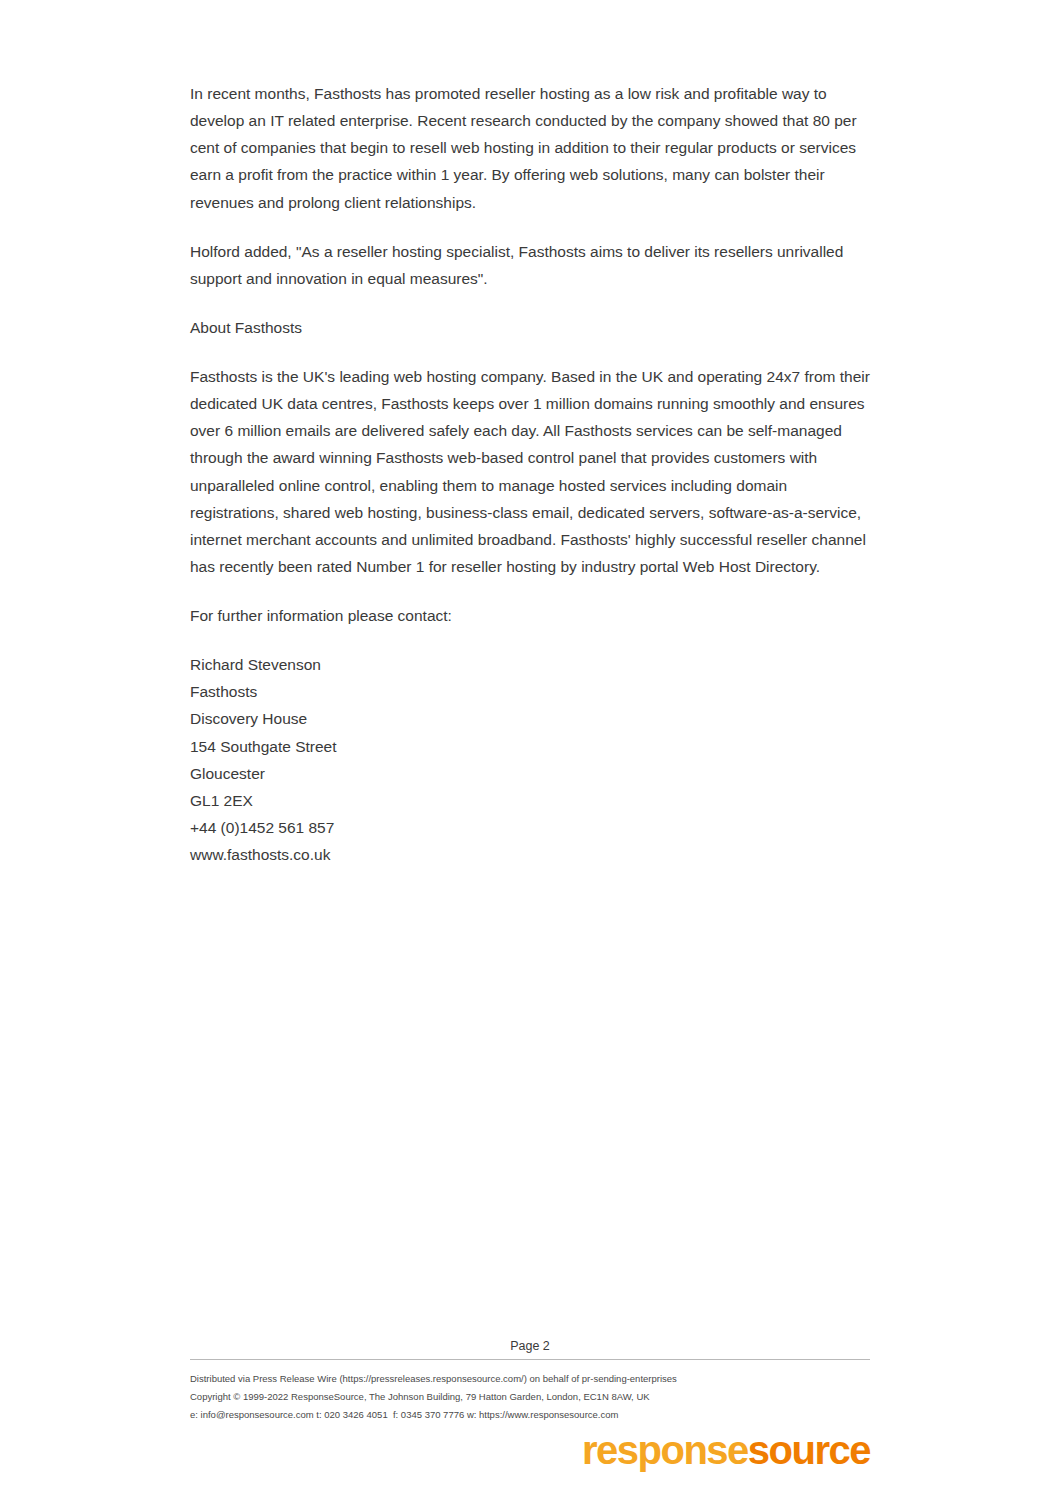In recent months, Fasthosts has promoted reseller hosting as a low risk and profitable way to develop an IT related enterprise. Recent research conducted by the company showed that 80 per cent of companies that begin to resell web hosting in addition to their regular products or services earn a profit from the practice within 1 year. By offering web solutions, many can bolster their revenues and prolong client relationships.
Holford added, "As a reseller hosting specialist, Fasthosts aims to deliver its resellers unrivalled support and innovation in equal measures".
About Fasthosts
Fasthosts is the UK's leading web hosting company. Based in the UK and operating 24x7 from their dedicated UK data centres, Fasthosts keeps over 1 million domains running smoothly and ensures over 6 million emails are delivered safely each day. All Fasthosts services can be self-managed through the award winning Fasthosts web-based control panel that provides customers with unparalleled online control, enabling them to manage hosted services including domain registrations, shared web hosting, business-class email, dedicated servers, software-as-a-service, internet merchant accounts and unlimited broadband. Fasthosts' highly successful reseller channel has recently been rated Number 1 for reseller hosting by industry portal Web Host Directory.
For further information please contact:
Richard Stevenson
Fasthosts
Discovery House
154 Southgate Street
Gloucester
GL1 2EX
+44 (0)1452 561 857
www.fasthosts.co.uk
Page 2
Distributed via Press Release Wire (https://pressreleases.responsesource.com/) on behalf of pr-sending-enterprises
Copyright © 1999-2022 ResponseSource, The Johnson Building, 79 Hatton Garden, London, EC1N 8AW, UK
e: info@responsesource.com t: 020 3426 4051 f: 0345 370 7776 w: https://www.responsesource.com
response source